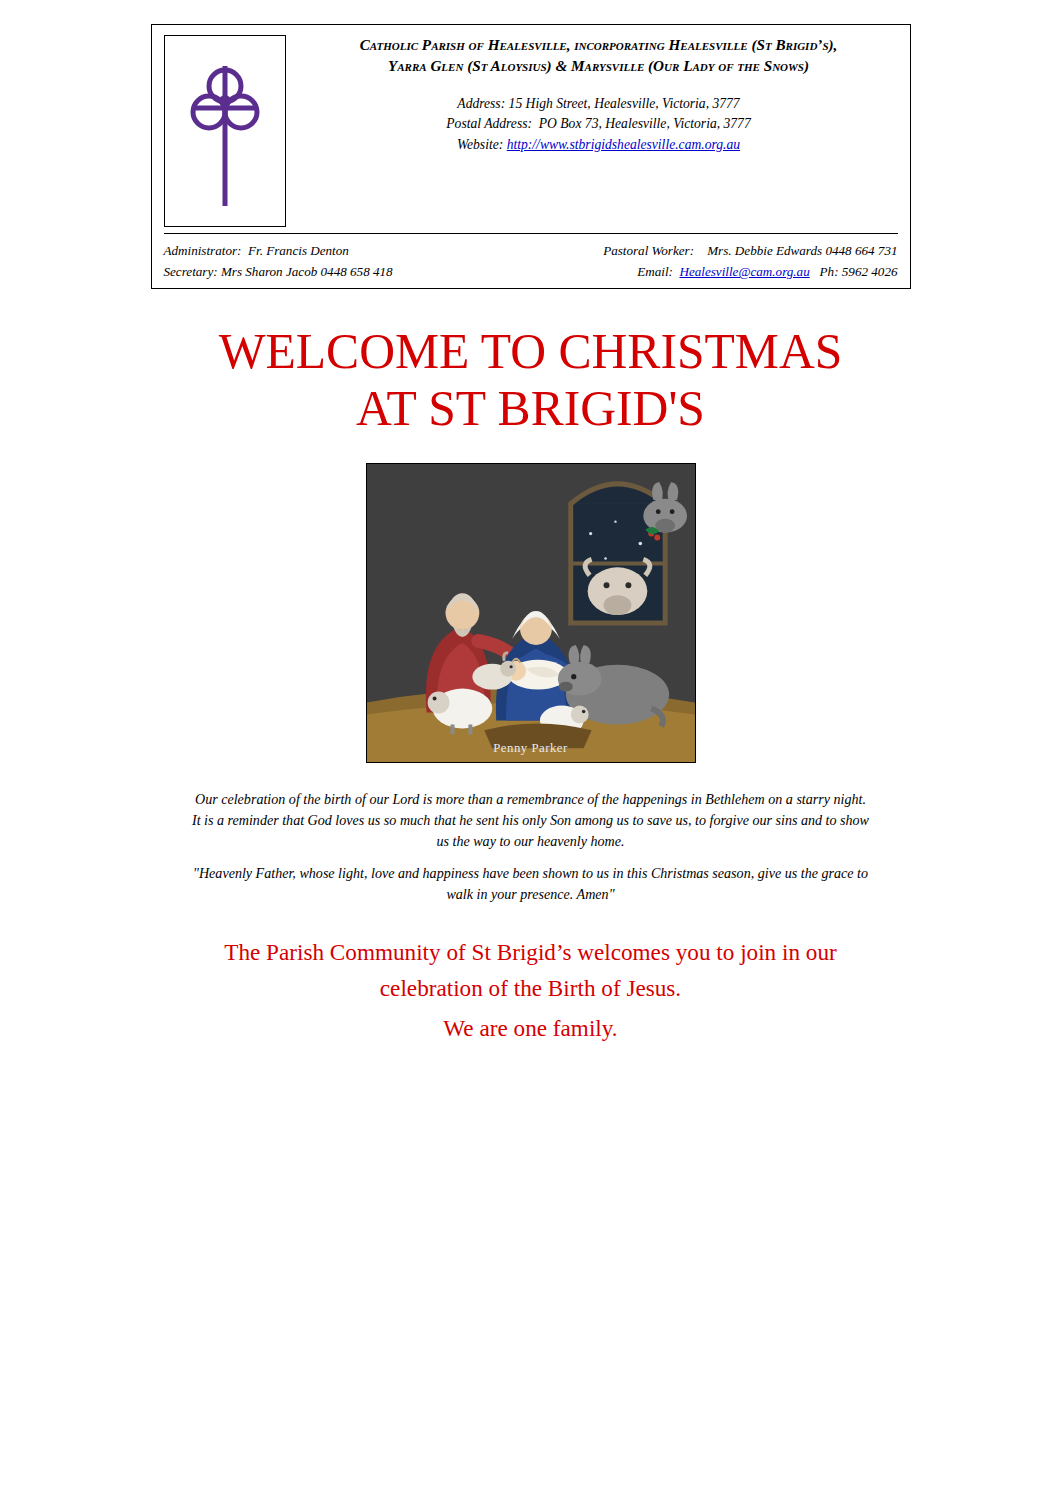Catholic Parish of Healesville, incorporating Healesville (St Brigid’s),
Yarra Glen (St Aloysius) & Marysville (Our Lady of the Snows)
Address: 15 High Street, Healesville, Victoria, 3777
Postal Address: PO Box 73, Healesville, Victoria, 3777
Website: http://www.stbrigidshealesville.cam.org.au
Administrator: Fr. Francis Denton Pastoral Worker: Mrs. Debbie Edwards 0448 664 731
Secretary: Mrs Sharon Jacob 0448 658 418 Email: Healesville@cam.org.au Ph: 5962 4026
WELCOME TO CHRISTMAS
AT ST BRIGID'S
Penny Parker
Our celebration of the birth of our Lord is more than a remembrance of the happenings in Bethlehem on a starry night. It is a reminder that God loves us so much that he sent his only Son among us to save us, to forgive our sins and to show us the way to our heavenly home.
"Heavenly Father, whose light, love and happiness have been shown to us in this Christmas season, give us the grace to walk in your presence. Amen"
The Parish Community of St Brigid’s welcomes you to join in our celebration of the Birth of Jesus. We are one family.